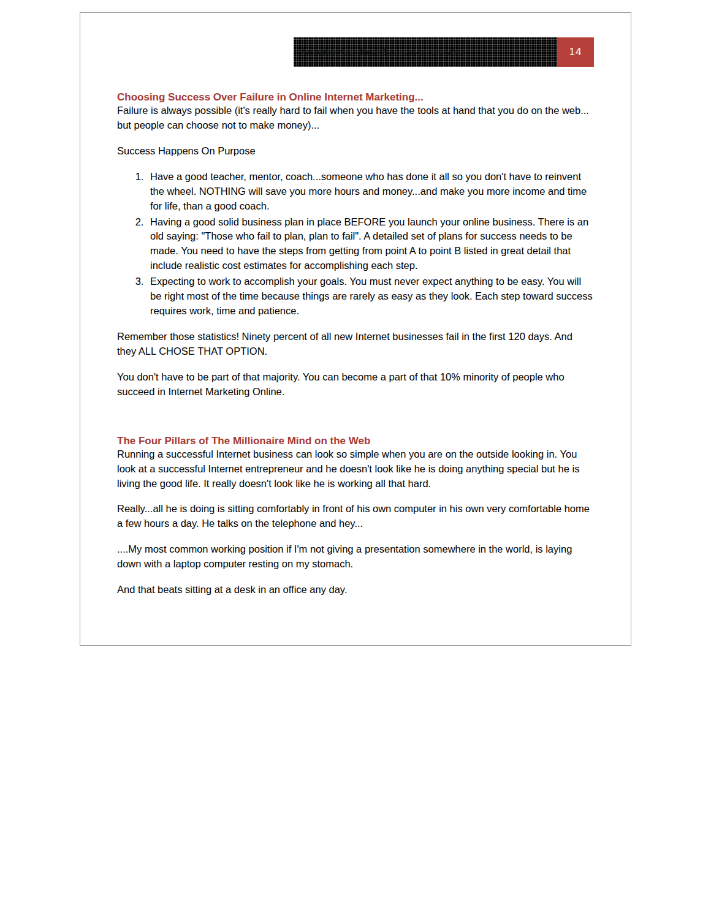Marketing Your Small Business on the Web
14
Choosing Success Over Failure in Online Internet Marketing...
Failure is always possible (it's really hard to fail when you have the tools at hand that you do on the web... but people can choose not to make money)...
Success Happens On Purpose
Have a good teacher, mentor, coach...someone who has done it all so you don't have to reinvent the wheel. NOTHING will save you more hours and money...and make you more income and time for life, than a good coach.
Having a good solid business plan in place BEFORE you launch your online business. There is an old saying: "Those who fail to plan, plan to fail". A detailed set of plans for success needs to be made. You need to have the steps from getting from point A to point B listed in great detail that include realistic cost estimates for accomplishing each step.
Expecting to work to accomplish your goals. You must never expect anything to be easy. You will be right most of the time because things are rarely as easy as they look. Each step toward success requires work, time and patience.
Remember those statistics! Ninety percent of all new Internet businesses fail in the first 120 days. And they ALL CHOSE THAT OPTION.
You don't have to be part of that majority. You can become a part of that 10% minority of people who succeed in Internet Marketing Online.
The Four Pillars of The Millionaire Mind on the Web
Running a successful Internet business can look so simple when you are on the outside looking in. You look at a successful Internet entrepreneur and he doesn't look like he is doing anything special but he is living the good life. It really doesn't look like he is working all that hard.
Really...all he is doing is sitting comfortably in front of his own computer in his own very comfortable home a few hours a day. He talks on the telephone and hey...
....My most common working position if I'm not giving a presentation somewhere in the world, is laying down with a laptop computer resting on my stomach.
And that beats sitting at a desk in an office any day.